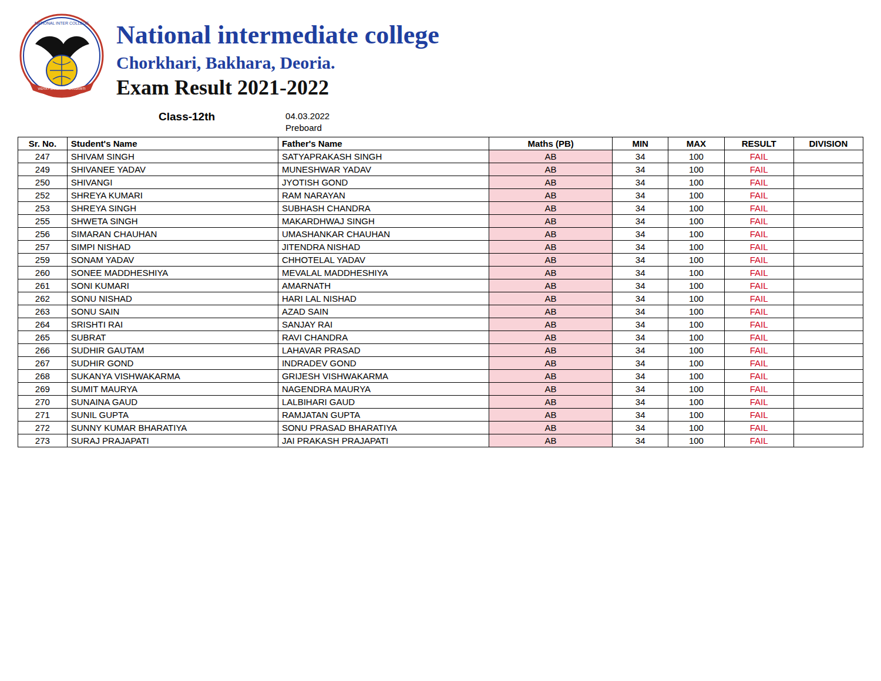NATIONAL INTER COLLEGE VIDYA • SANSKAR • SANSKRITI
National intermediate college
Chorkhari, Bakhara, Deoria.
Exam Result 2021-2022
Class-12th
04.03.2022
Preboard
| Sr. No. | Student's Name | Father's Name | Maths (PB) | MIN | MAX | RESULT | DIVISION |
| --- | --- | --- | --- | --- | --- | --- | --- |
| 247 | SHIVAM SINGH | SATYAPRAKASH SINGH | AB | 34 | 100 | FAIL | |
| 249 | SHIVANEE YADAV | MUNESHWAR YADAV | AB | 34 | 100 | FAIL | |
| 250 | SHIVANGI | JYOTISH GOND | AB | 34 | 100 | FAIL | |
| 252 | SHREYA KUMARI | RAM NARAYAN | AB | 34 | 100 | FAIL | |
| 253 | SHREYA SINGH | SUBHASH CHANDRA | AB | 34 | 100 | FAIL | |
| 255 | SHWETA SINGH | MAKARDHWAJ SINGH | AB | 34 | 100 | FAIL | |
| 256 | SIMARAN CHAUHAN | UMASHANKAR CHAUHAN | AB | 34 | 100 | FAIL | |
| 257 | SIMPI NISHAD | JITENDRA NISHAD | AB | 34 | 100 | FAIL | |
| 259 | SONAM YADAV | CHHOTELAL YADAV | AB | 34 | 100 | FAIL | |
| 260 | SONEE MADDHESHIYA | MEVALAL MADDHESHIYA | AB | 34 | 100 | FAIL | |
| 261 | SONI KUMARI | AMARNATH | AB | 34 | 100 | FAIL | |
| 262 | SONU NISHAD | HARI LAL NISHAD | AB | 34 | 100 | FAIL | |
| 263 | SONU SAIN | AZAD SAIN | AB | 34 | 100 | FAIL | |
| 264 | SRISHTI RAI | SANJAY RAI | AB | 34 | 100 | FAIL | |
| 265 | SUBRAT | RAVI CHANDRA | AB | 34 | 100 | FAIL | |
| 266 | SUDHIR GAUTAM | LAHAVAR PRASAD | AB | 34 | 100 | FAIL | |
| 267 | SUDHIR GOND | INDRADEV GOND | AB | 34 | 100 | FAIL | |
| 268 | SUKANYA VISHWAKARMA | GRIJESH VISHWAKARMA | AB | 34 | 100 | FAIL | |
| 269 | SUMIT MAURYA | NAGENDRA MAURYA | AB | 34 | 100 | FAIL | |
| 270 | SUNAINA GAUD | LALBIHARI GAUD | AB | 34 | 100 | FAIL | |
| 271 | SUNIL GUPTA | RAMJATAN GUPTA | AB | 34 | 100 | FAIL | |
| 272 | SUNNY KUMAR BHARATIYA | SONU PRASAD BHARATIYA | AB | 34 | 100 | FAIL | |
| 273 | SURAJ PRAJAPATI | JAI PRAKASH PRAJAPATI | AB | 34 | 100 | FAIL | |